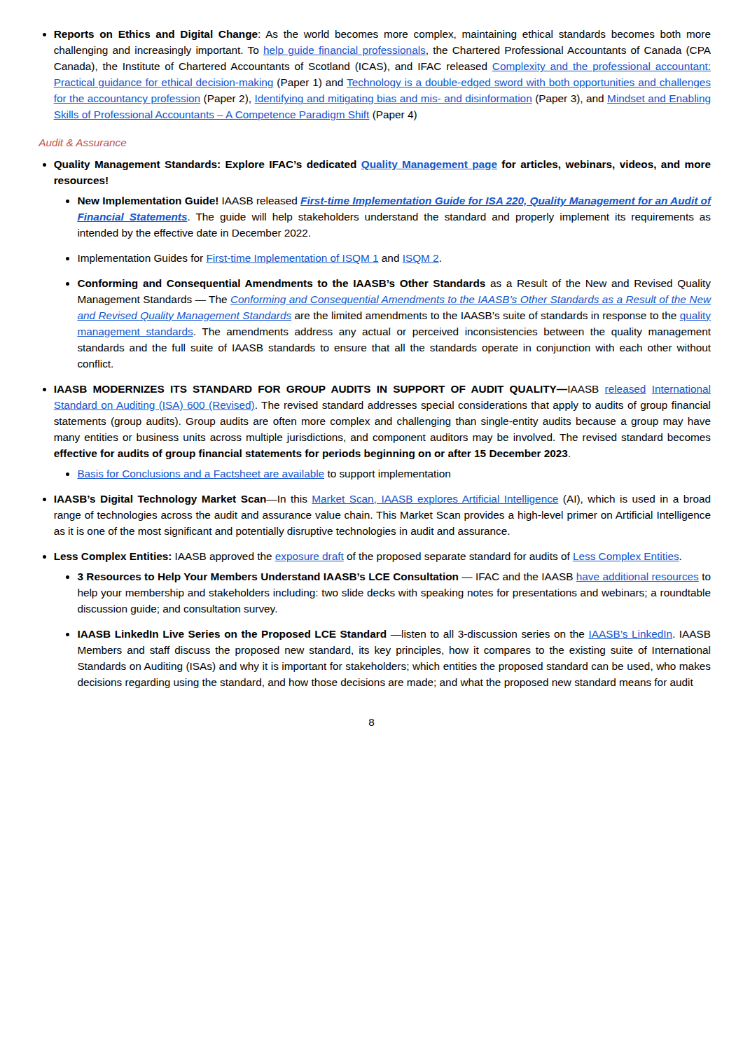Reports on Ethics and Digital Change: As the world becomes more complex, maintaining ethical standards becomes both more challenging and increasingly important. To help guide financial professionals, the Chartered Professional Accountants of Canada (CPA Canada), the Institute of Chartered Accountants of Scotland (ICAS), and IFAC released Complexity and the professional accountant: Practical guidance for ethical decision-making (Paper 1) and Technology is a double-edged sword with both opportunities and challenges for the accountancy profession (Paper 2), Identifying and mitigating bias and mis- and disinformation (Paper 3), and Mindset and Enabling Skills of Professional Accountants – A Competence Paradigm Shift (Paper 4)
Audit & Assurance
Quality Management Standards: Explore IFAC’s dedicated Quality Management page for articles, webinars, videos, and more resources!
New Implementation Guide! IAASB released First-time Implementation Guide for ISA 220, Quality Management for an Audit of Financial Statements. The guide will help stakeholders understand the standard and properly implement its requirements as intended by the effective date in December 2022.
Implementation Guides for First-time Implementation of ISQM 1 and ISQM 2.
Conforming and Consequential Amendments to the IAASB’s Other Standards as a Result of the New and Revised Quality Management Standards — The Conforming and Consequential Amendments to the IAASB’s Other Standards as a Result of the New and Revised Quality Management Standards are the limited amendments to the IAASB’s suite of standards in response to the quality management standards. The amendments address any actual or perceived inconsistencies between the quality management standards and the full suite of IAASB standards to ensure that all the standards operate in conjunction with each other without conflict.
IAASB MODERNIZES ITS STANDARD FOR GROUP AUDITS IN SUPPORT OF AUDIT QUALITY—IAASB released International Standard on Auditing (ISA) 600 (Revised). The revised standard addresses special considerations that apply to audits of group financial statements (group audits). Group audits are often more complex and challenging than single-entity audits because a group may have many entities or business units across multiple jurisdictions, and component auditors may be involved. The revised standard becomes effective for audits of group financial statements for periods beginning on or after 15 December 2023.
Basis for Conclusions and a Factsheet are available to support implementation
IAASB’s Digital Technology Market Scan—In this Market Scan, IAASB explores Artificial Intelligence (AI), which is used in a broad range of technologies across the audit and assurance value chain. This Market Scan provides a high-level primer on Artificial Intelligence as it is one of the most significant and potentially disruptive technologies in audit and assurance.
Less Complex Entities: IAASB approved the exposure draft of the proposed separate standard for audits of Less Complex Entities.
3 Resources to Help Your Members Understand IAASB’s LCE Consultation — IFAC and the IAASB have additional resources to help your membership and stakeholders including: two slide decks with speaking notes for presentations and webinars; a roundtable discussion guide; and consultation survey.
IAASB LinkedIn Live Series on the Proposed LCE Standard —listen to all 3-discussion series on the IAASB’s LinkedIn. IAASB Members and staff discuss the proposed new standard, its key principles, how it compares to the existing suite of International Standards on Auditing (ISAs) and why it is important for stakeholders; which entities the proposed standard can be used, who makes decisions regarding using the standard, and how those decisions are made; and what the proposed new standard means for audit
8